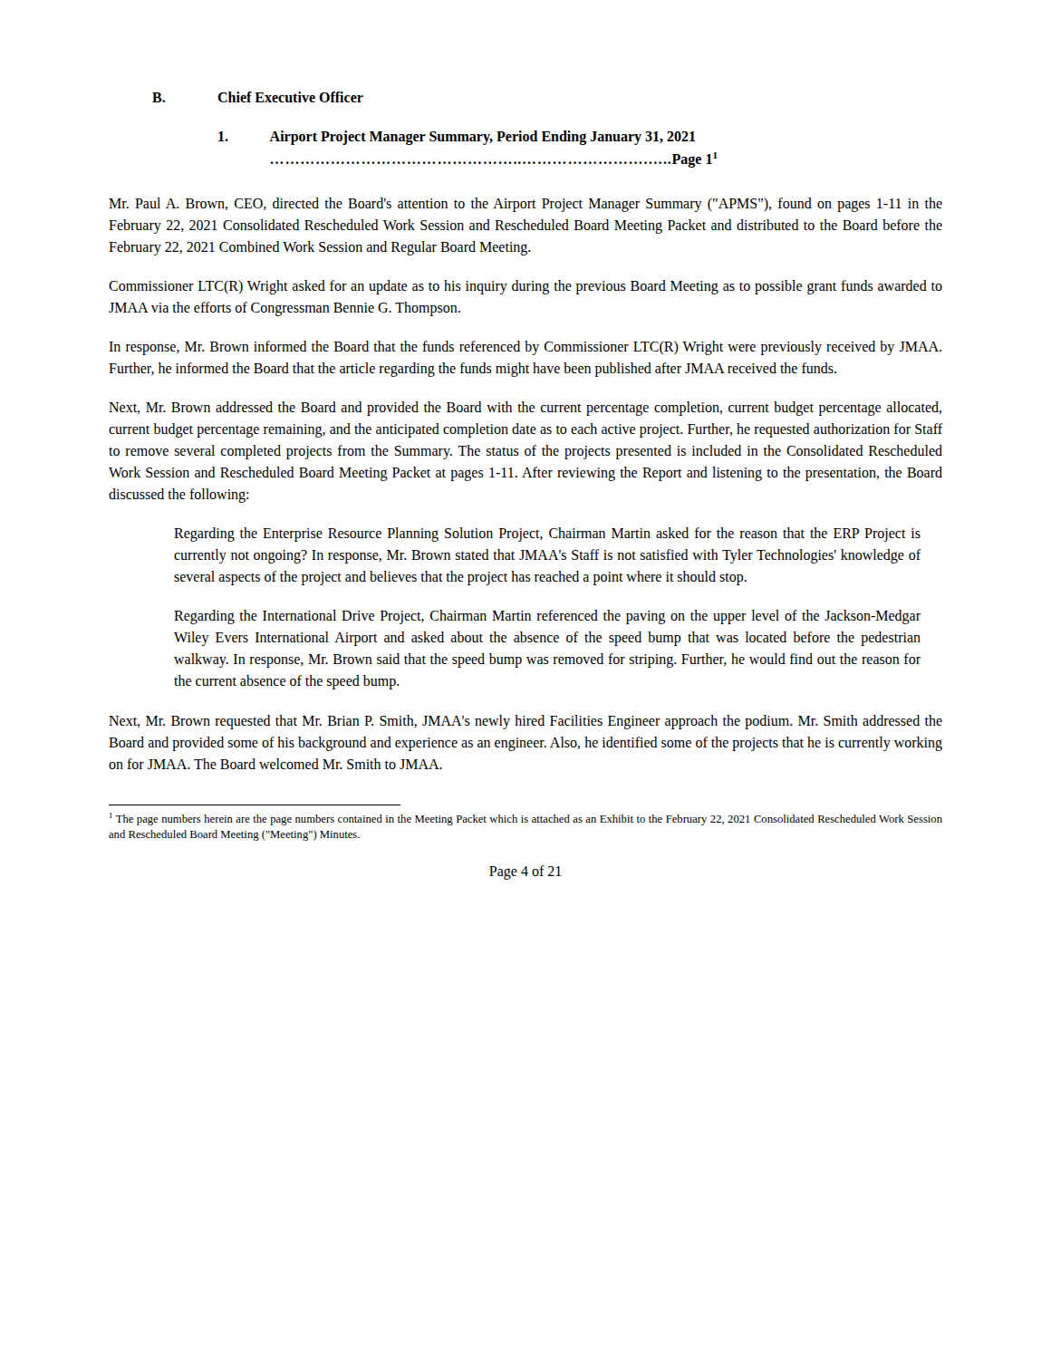B. Chief Executive Officer
1. Airport Project Manager Summary, Period Ending January 31, 2021
…………………………………………..…………………….….. Page 11
Mr. Paul A. Brown, CEO, directed the Board's attention to the Airport Project Manager Summary ("APMS"), found on pages 1-11 in the February 22, 2021 Consolidated Rescheduled Work Session and Rescheduled Board Meeting Packet and distributed to the Board before the February 22, 2021 Combined Work Session and Regular Board Meeting.
Commissioner LTC(R) Wright asked for an update as to his inquiry during the previous Board Meeting as to possible grant funds awarded to JMAA via the efforts of Congressman Bennie G. Thompson.
In response, Mr. Brown informed the Board that the funds referenced by Commissioner LTC(R) Wright were previously received by JMAA. Further, he informed the Board that the article regarding the funds might have been published after JMAA received the funds.
Next, Mr. Brown addressed the Board and provided the Board with the current percentage completion, current budget percentage allocated, current budget percentage remaining, and the anticipated completion date as to each active project. Further, he requested authorization for Staff to remove several completed projects from the Summary. The status of the projects presented is included in the Consolidated Rescheduled Work Session and Rescheduled Board Meeting Packet at pages 1-11. After reviewing the Report and listening to the presentation, the Board discussed the following:
Regarding the Enterprise Resource Planning Solution Project, Chairman Martin asked for the reason that the ERP Project is currently not ongoing? In response, Mr. Brown stated that JMAA's Staff is not satisfied with Tyler Technologies' knowledge of several aspects of the project and believes that the project has reached a point where it should stop.
Regarding the International Drive Project, Chairman Martin referenced the paving on the upper level of the Jackson-Medgar Wiley Evers International Airport and asked about the absence of the speed bump that was located before the pedestrian walkway. In response, Mr. Brown said that the speed bump was removed for striping. Further, he would find out the reason for the current absence of the speed bump.
Next, Mr. Brown requested that Mr. Brian P. Smith, JMAA's newly hired Facilities Engineer approach the podium. Mr. Smith addressed the Board and provided some of his background and experience as an engineer. Also, he identified some of the projects that he is currently working on for JMAA. The Board welcomed Mr. Smith to JMAA.
1 The page numbers herein are the page numbers contained in the Meeting Packet which is attached as an Exhibit to the February 22, 2021 Consolidated Rescheduled Work Session and Rescheduled Board Meeting ("Meeting") Minutes.
Page 4 of 21